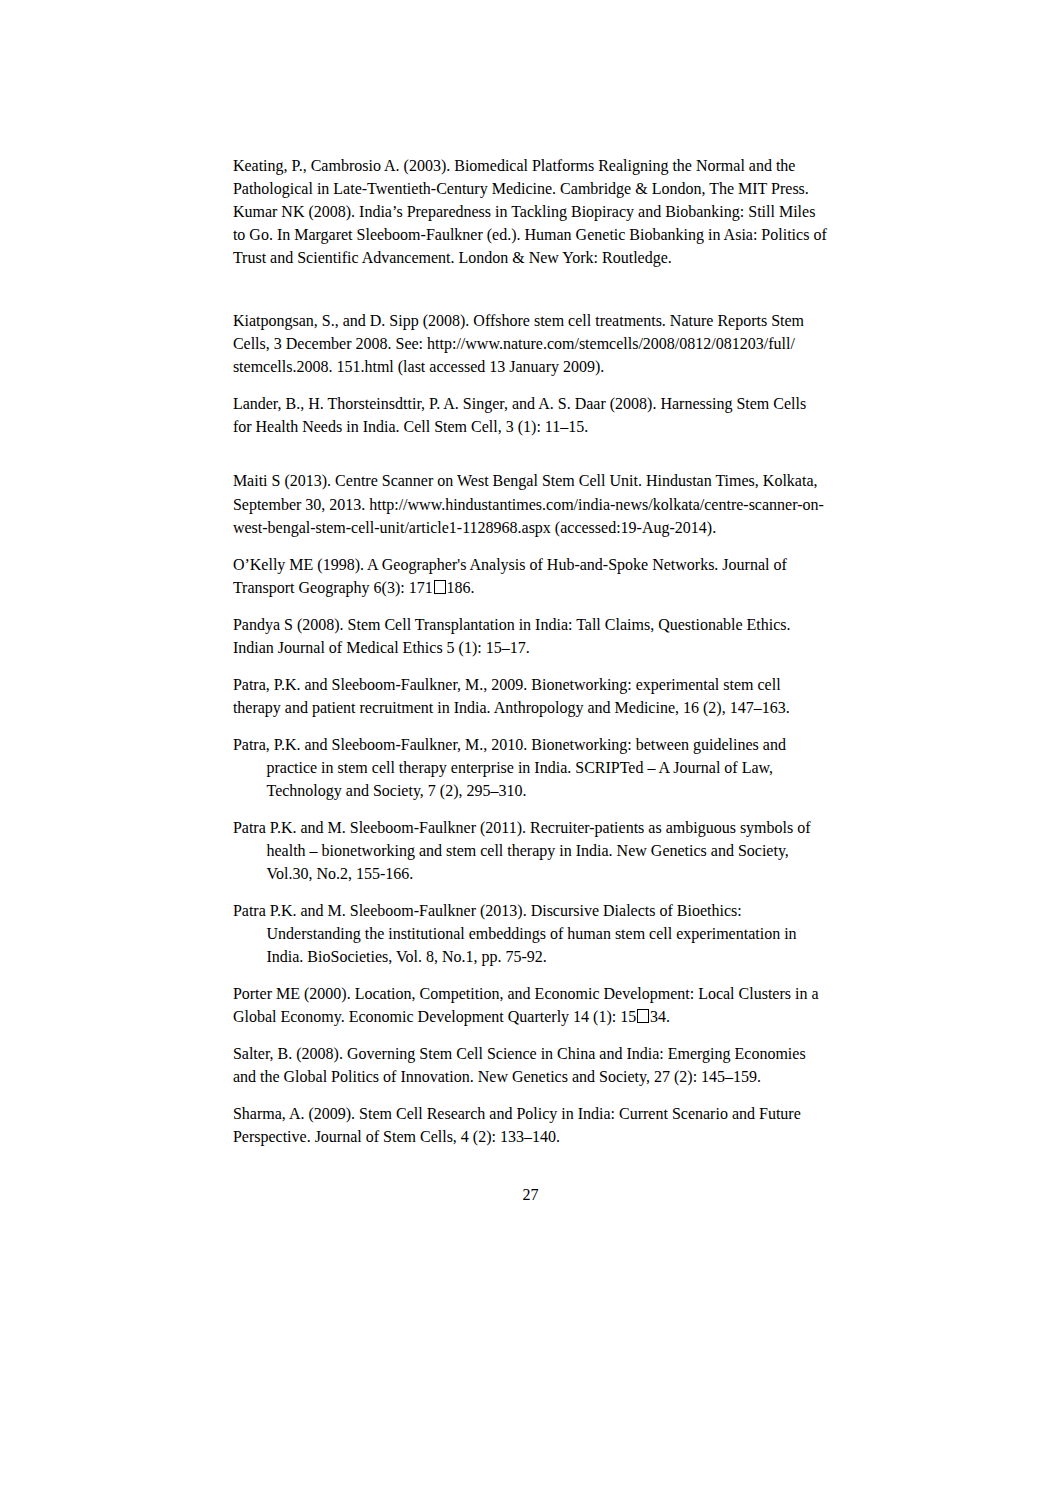Keating, P., Cambrosio A. (2003). Biomedical Platforms Realigning the Normal and the Pathological in Late-Twentieth-Century Medicine. Cambridge & London, The MIT Press. Kumar NK (2008). India’s Preparedness in Tackling Biopiracy and Biobanking: Still Miles to Go. In Margaret Sleeboom-Faulkner (ed.). Human Genetic Biobanking in Asia: Politics of Trust and Scientific Advancement. London & New York: Routledge.
Kiatpongsan, S., and D. Sipp (2008). Offshore stem cell treatments. Nature Reports Stem Cells, 3 December 2008. See: http://www.nature.com/stemcells/2008/0812/081203/full/ stemcells.2008. 151.html (last accessed 13 January 2009).
Lander, B., H. Thorsteinsdttir, P. A. Singer, and A. S. Daar (2008). Harnessing Stem Cells for Health Needs in India. Cell Stem Cell, 3 (1): 11–15.
Maiti S (2013). Centre Scanner on West Bengal Stem Cell Unit. Hindustan Times, Kolkata, September 30, 2013. http://www.hindustantimes.com/india-news/kolkata/centre-scanner-on-west-bengal-stem-cell-unit/article1-1128968.aspx (accessed:19-Aug-2014).
O’Kelly ME (1998). A Geographer's Analysis of Hub-and-Spoke Networks. Journal of Transport Geography 6(3): 171 186.
Pandya S (2008). Stem Cell Transplantation in India: Tall Claims, Questionable Ethics. Indian Journal of Medical Ethics 5 (1): 15–17.
Patra, P.K. and Sleeboom-Faulkner, M., 2009. Bionetworking: experimental stem cell therapy and patient recruitment in India. Anthropology and Medicine, 16 (2), 147–163.
Patra, P.K. and Sleeboom-Faulkner, M., 2010. Bionetworking: between guidelines and practice in stem cell therapy enterprise in India. SCRIPTed – A Journal of Law, Technology and Society, 7 (2), 295–310.
Patra P.K. and M. Sleeboom-Faulkner (2011). Recruiter-patients as ambiguous symbols of health – bionetworking and stem cell therapy in India. New Genetics and Society, Vol.30, No.2, 155-166.
Patra P.K. and M. Sleeboom-Faulkner (2013). Discursive Dialects of Bioethics: Understanding the institutional embeddings of human stem cell experimentation in India. BioSocieties, Vol. 8, No.1, pp. 75-92.
Porter ME (2000). Location, Competition, and Economic Development: Local Clusters in a Global Economy. Economic Development Quarterly 14 (1): 15 34.
Salter, B. (2008). Governing Stem Cell Science in China and India: Emerging Economies and the Global Politics of Innovation. New Genetics and Society, 27 (2): 145–159.
Sharma, A. (2009). Stem Cell Research and Policy in India: Current Scenario and Future Perspective. Journal of Stem Cells, 4 (2): 133–140.
27